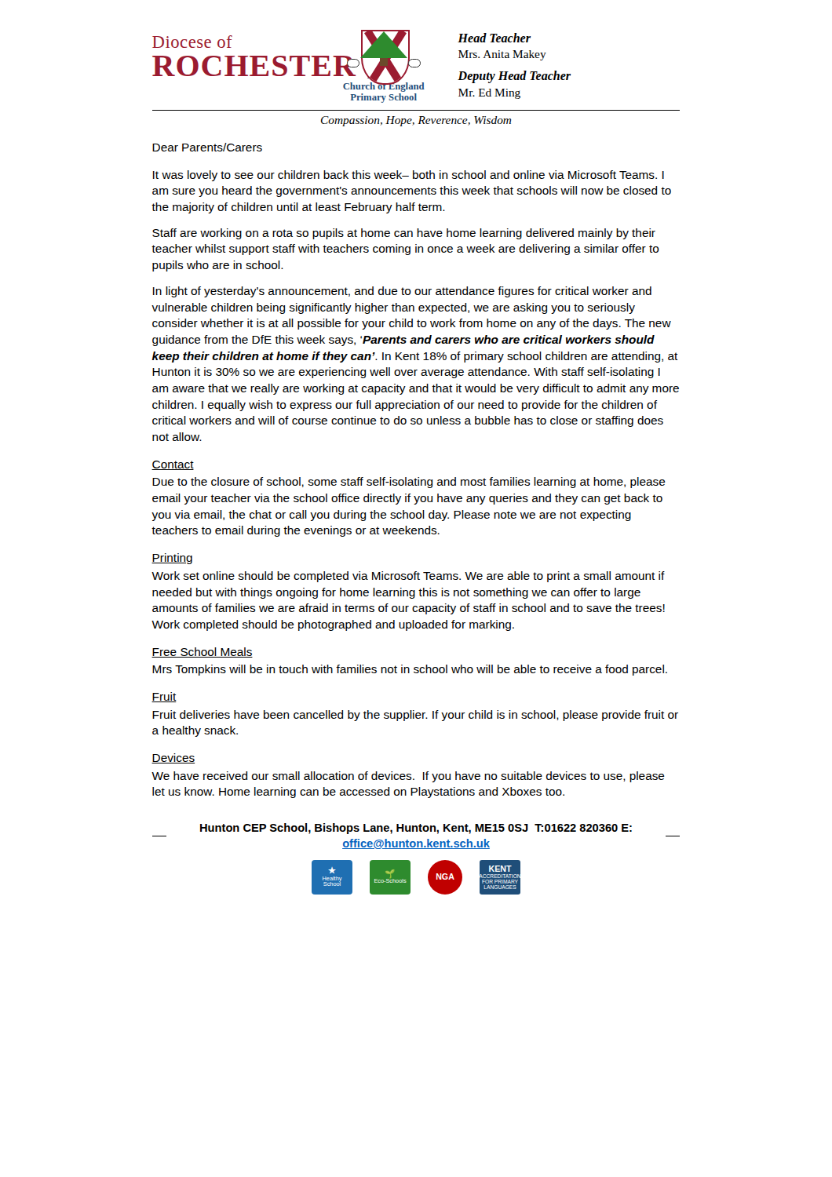Diocese of
ROCHESTER
Hunton
Church of England
Primary School
Head Teacher
Mrs. Anita Makey
Deputy Head Teacher
Mr. Ed Ming
Compassion, Hope, Reverence, Wisdom
Dear Parents/Carers
It was lovely to see our children back this week– both in school and online via Microsoft Teams. I am sure you heard the government's announcements this week that schools will now be closed to the majority of children until at least February half term.
Staff are working on a rota so pupils at home can have home learning delivered mainly by their teacher whilst support staff with teachers coming in once a week are delivering a similar offer to pupils who are in school.
In light of yesterday's announcement, and due to our attendance figures for critical worker and vulnerable children being significantly higher than expected, we are asking you to seriously consider whether it is at all possible for your child to work from home on any of the days. The new guidance from the DfE this week says, ‘Parents and carers who are critical workers should keep their children at home if they can’. In Kent 18% of primary school children are attending, at Hunton it is 30% so we are experiencing well over average attendance. With staff self-isolating I am aware that we really are working at capacity and that it would be very difficult to admit any more children. I equally wish to express our full appreciation of our need to provide for the children of critical workers and will of course continue to do so unless a bubble has to close or staffing does not allow.
Contact
Due to the closure of school, some staff self-isolating and most families learning at home, please email your teacher via the school office directly if you have any queries and they can get back to you via email, the chat or call you during the school day. Please note we are not expecting teachers to email during the evenings or at weekends.
Printing
Work set online should be completed via Microsoft Teams. We are able to print a small amount if needed but with things ongoing for home learning this is not something we can offer to large amounts of families we are afraid in terms of our capacity of staff in school and to save the trees! Work completed should be photographed and uploaded for marking.
Free School Meals
Mrs Tompkins will be in touch with families not in school who will be able to receive a food parcel.
Fruit
Fruit deliveries have been cancelled by the supplier. If your child is in school, please provide fruit or a healthy snack.
Devices
We have received our small allocation of devices. If you have no suitable devices to use, please let us know. Home learning can be accessed on Playstations and Xboxes too.
Hunton CEP School, Bishops Lane, Hunton, Kent, ME15 0SJ T:01622 820360 E: office@hunton.kent.sch.uk
★
Healthy School
🌱
Eco-Schools
NGA
KENT
ACCREDITATION FOR PRIMARY LANGUAGES